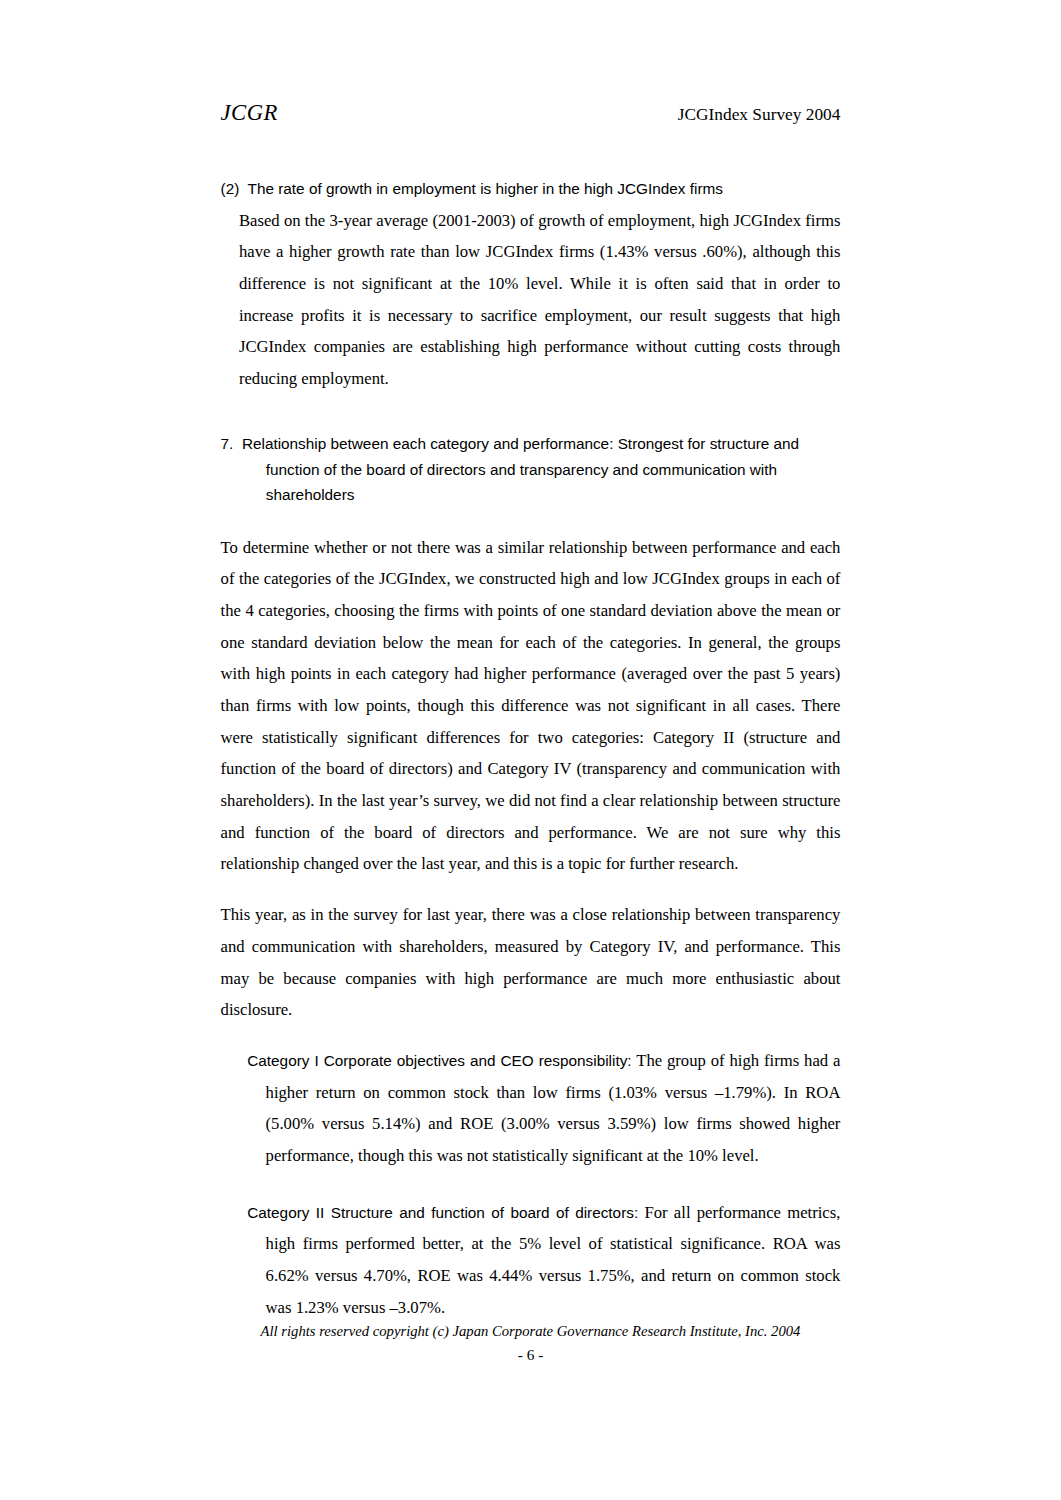JCGR
JCGIndex Survey 2004
(2) The rate of growth in employment is higher in the high JCGIndex firms
Based on the 3-year average (2001-2003) of growth of employment, high JCGIndex firms have a higher growth rate than low JCGIndex firms (1.43% versus .60%), although this difference is not significant at the 10% level. While it is often said that in order to increase profits it is necessary to sacrifice employment, our result suggests that high JCGIndex companies are establishing high performance without cutting costs through reducing employment.
7. Relationship between each category and performance: Strongest for structure and function of the board of directors and transparency and communication with shareholders
To determine whether or not there was a similar relationship between performance and each of the categories of the JCGIndex, we constructed high and low JCGIndex groups in each of the 4 categories, choosing the firms with points of one standard deviation above the mean or one standard deviation below the mean for each of the categories. In general, the groups with high points in each category had higher performance (averaged over the past 5 years) than firms with low points, though this difference was not significant in all cases. There were statistically significant differences for two categories: Category II (structure and function of the board of directors) and Category IV (transparency and communication with shareholders). In the last year’s survey, we did not find a clear relationship between structure and function of the board of directors and performance. We are not sure why this relationship changed over the last year, and this is a topic for further research.
This year, as in the survey for last year, there was a close relationship between transparency and communication with shareholders, measured by Category IV, and performance. This may be because companies with high performance are much more enthusiastic about disclosure.
Category I Corporate objectives and CEO responsibility: The group of high firms had a higher return on common stock than low firms (1.03% versus –1.79%). In ROA (5.00% versus 5.14%) and ROE (3.00% versus 3.59%) low firms showed higher performance, though this was not statistically significant at the 10% level.
Category II Structure and function of board of directors: For all performance metrics, high firms performed better, at the 5% level of statistical significance. ROA was 6.62% versus 4.70%, ROE was 4.44% versus 1.75%, and return on common stock was 1.23% versus –3.07%.
All rights reserved copyright (c) Japan Corporate Governance Research Institute, Inc. 2004
- 6 -